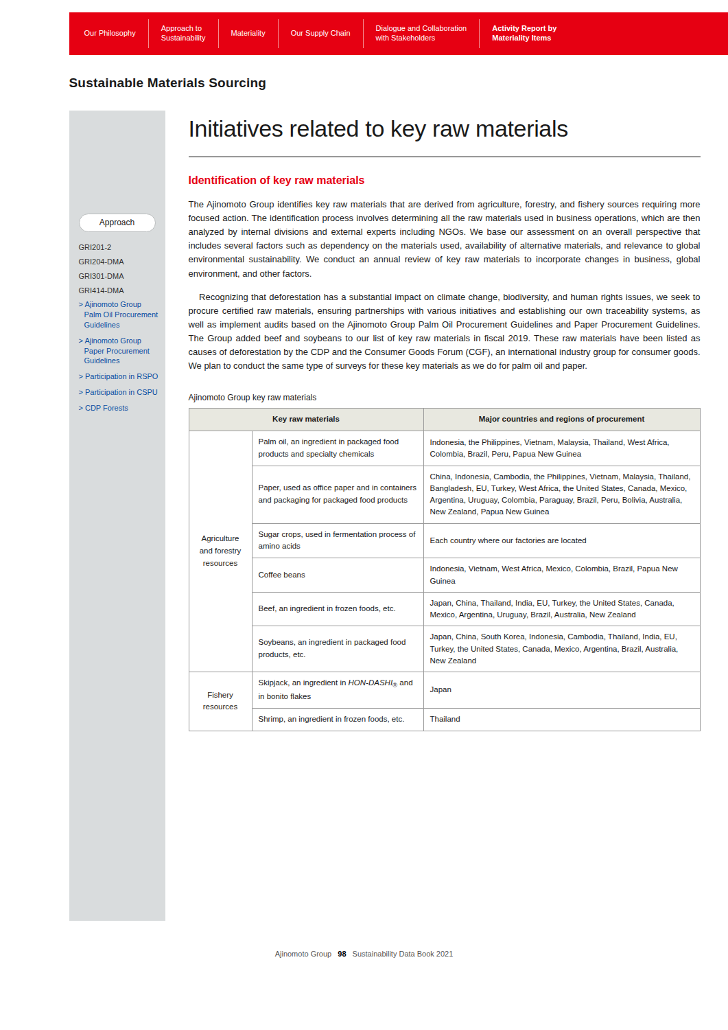Our Philosophy
Approach to
Sustainability
Materiality
Our Supply Chain
Dialogue and Collaboration
with Stakeholders
Activity Report by
Materiality Items
Sustainable Materials Sourcing
Approach
GRI201-2
GRI204-DMA
GRI301-DMA
GRI414-DMA
> Ajinomoto Group Palm Oil Procurement Guidelines
> Ajinomoto Group Paper Procurement Guidelines
> Participation in RSPO
> Participation in CSPU
> CDP Forests
Initiatives related to key raw materials
Identification of key raw materials
The Ajinomoto Group identifies key raw materials that are derived from agriculture, forestry, and fishery sources requiring more focused action. The identification process involves determining all the raw materials used in business operations, which are then analyzed by internal divisions and external experts including NGOs. We base our assessment on an overall perspective that includes several factors such as dependency on the materials used, availability of alternative materials, and relevance to global environmental sustainability. We conduct an annual review of key raw materials to incorporate changes in business, global environment, and other factors.
Recognizing that deforestation has a substantial impact on climate change, biodiversity, and human rights issues, we seek to procure certified raw materials, ensuring partnerships with various initiatives and establishing our own traceability systems, as well as implement audits based on the Ajinomoto Group Palm Oil Procurement Guidelines and Paper Procurement Guidelines. The Group added beef and soybeans to our list of key raw materials in fiscal 2019. These raw materials have been listed as causes of deforestation by the CDP and the Consumer Goods Forum (CGF), an international industry group for consumer goods. We plan to conduct the same type of surveys for these key materials as we do for palm oil and paper.
Ajinomoto Group key raw materials
| Key raw materials | Major countries and regions of procurement |
| --- | --- |
| Agriculture and forestry resources | Palm oil, an ingredient in packaged food products and specialty chemicals | Indonesia, the Philippines, Vietnam, Malaysia, Thailand, West Africa, Colombia, Brazil, Peru, Papua New Guinea |
| Paper, used as office paper and in containers and packaging for packaged food products | China, Indonesia, Cambodia, the Philippines, Vietnam, Malaysia, Thailand, Bangladesh, EU, Turkey, West Africa, the United States, Canada, Mexico, Argentina, Uruguay, Colombia, Paraguay, Brazil, Peru, Bolivia, Australia, New Zealand, Papua New Guinea |
| Sugar crops, used in fermentation process of amino acids | Each country where our factories are located |
| Coffee beans | Indonesia, Vietnam, West Africa, Mexico, Colombia, Brazil, Papua New Guinea |
| Beef, an ingredient in frozen foods, etc. | Japan, China, Thailand, India, EU, Turkey, the United States, Canada, Mexico, Argentina, Uruguay, Brazil, Australia, New Zealand |
| Soybeans, an ingredient in packaged food products, etc. | Japan, China, South Korea, Indonesia, Cambodia, Thailand, India, EU, Turkey, the United States, Canada, Mexico, Argentina, Brazil, Australia, New Zealand |
| Fishery resources | Skipjack, an ingredient in HON-DASHI ® and in bonito flakes | Japan |
| Shrimp, an ingredient in frozen foods, etc. | Thailand |
Ajinomoto Group 98 Sustainability Data Book 2021